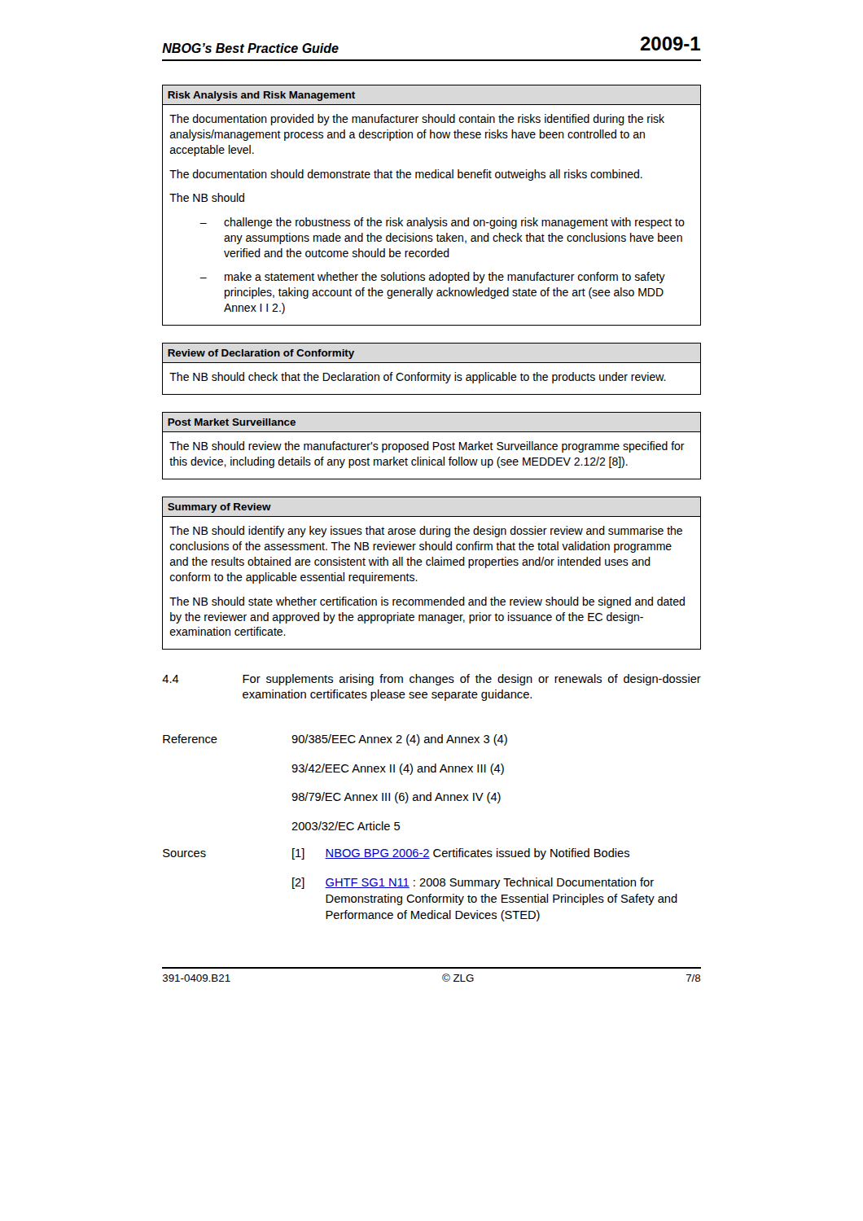NBOG’s Best Practice Guide
2009-1
Risk Analysis and Risk Management
The documentation provided by the manufacturer should contain the risks identified during the risk analysis/management process and a description of how these risks have been controlled to an acceptable level.
The documentation should demonstrate that the medical benefit outweighs all risks combined.
The NB should
challenge the robustness of the risk analysis and on-going risk management with respect to any assumptions made and the decisions taken, and check that the conclusions have been verified and the outcome should be recorded
make a statement whether the solutions adopted by the manufacturer conform to safety principles, taking account of the generally acknowledged state of the art (see also MDD Annex I I 2.)
Review of Declaration of Conformity
The NB should check that the Declaration of Conformity is applicable to the products under review.
Post Market Surveillance
The NB should review the manufacturer's proposed Post Market Surveillance programme specified for this device, including details of any post market clinical follow up (see MEDDEV 2.12/2 [8]).
Summary of Review
The NB should identify any key issues that arose during the design dossier review and summarise the conclusions of the assessment. The NB reviewer should confirm that the total validation programme and the results obtained are consistent with all the claimed properties and/or intended uses and conform to the applicable essential requirements.
The NB should state whether certification is recommended and the review should be signed and dated by the reviewer and approved by the appropriate manager, prior to issuance of the EC design-examination certificate.
4.4
For supplements arising from changes of the design or renewals of design-dossier examination certificates please see separate guidance.
Reference
90/385/EEC Annex 2 (4) and Annex 3 (4)
93/42/EEC Annex II (4) and Annex III (4)
98/79/EC Annex III (6) and Annex IV (4)
2003/32/EC Article 5
Sources
[1]
NBOG BPG 2006-2 Certificates issued by Notified Bodies
[2]
GHTF SG1 N11 : 2008 Summary Technical Documentation for Demonstrating Conformity to the Essential Principles of Safety and Performance of Medical Devices (STED)
391-0409.B21
© ZLG
7/8